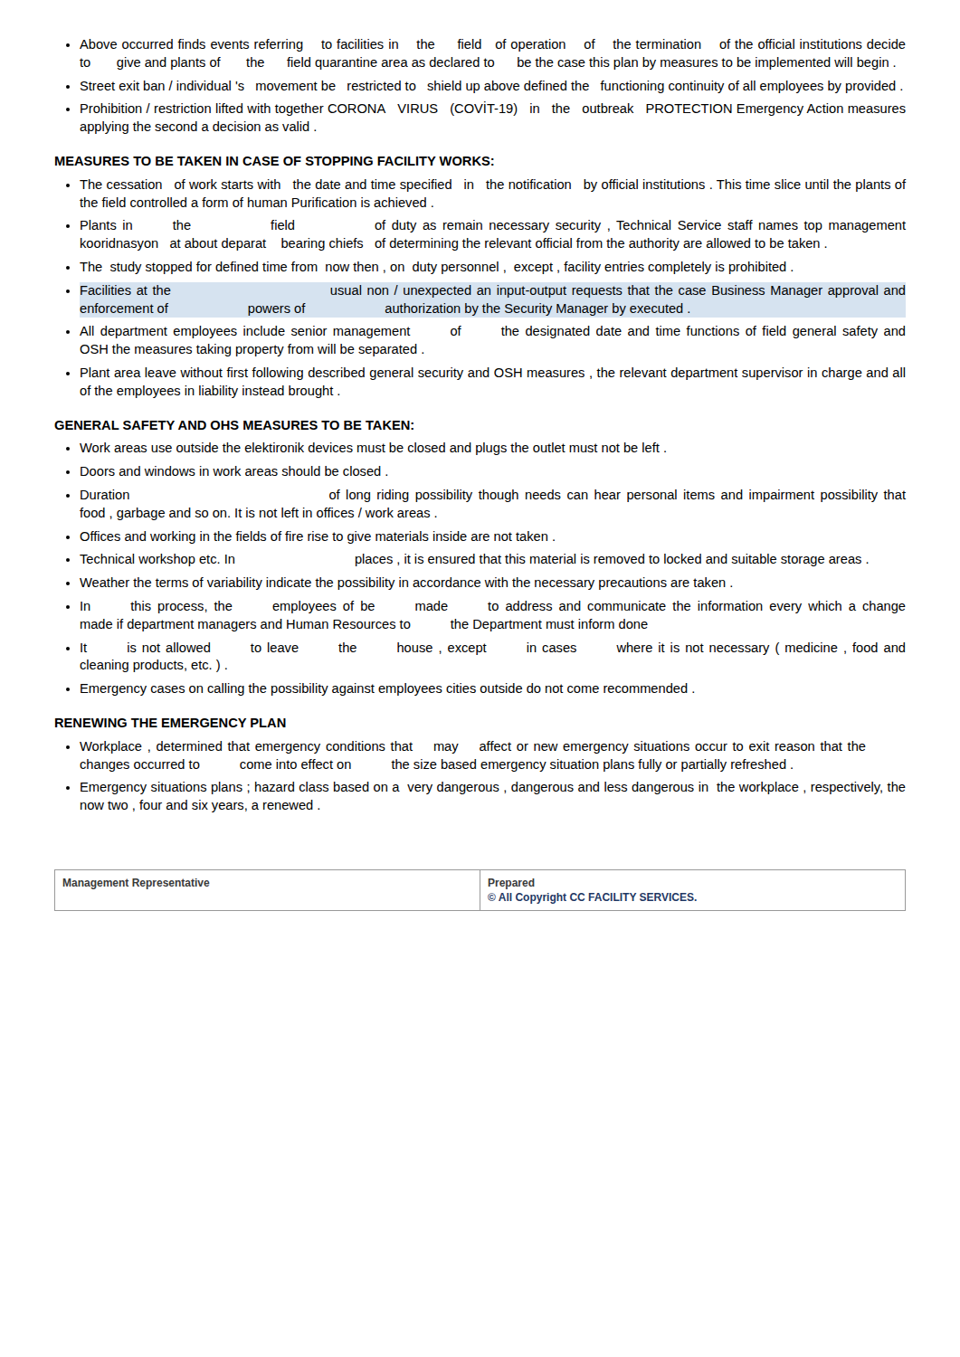Above occurred finds events referring to facilities in the field of operation of the termination of the official institutions decide to give and plants of the field quarantine area as declared to be the case this plan by measures to be implemented will begin .
Street exit ban / individual 's movement be restricted to shield up above defined the functioning continuity of all employees by provided .
Prohibition / restriction lifted with together CORONA VIRUS (COVİT-19) in the outbreak PROTECTION Emergency Action measures applying the second a decision as valid .
Measures to be taken in case of stopping facility works:
The cessation of work starts with the date and time specified in the notification by official institutions . This time slice until the plants of the field controlled a form of human Purification is achieved .
Plants in the field of duty as remain necessary security , Technical Service staff names top management kooridnasyon at about deparat bearing chiefs of determining the relevant official from the authority are allowed to be taken .
The study stopped for defined time from now then , on duty personnel , except , facility entries completely is prohibited .
Facilities at the usual non / unexpected an input-output requests that the case Business Manager approval and enforcement of powers of authorization by the Security Manager by executed .
All department employees include senior management of the designated date and time functions of field general safety and OSH the measures taking property from will be separated .
Plant area leave without first following described general security and OSH measures , the relevant department supervisor in charge and all of the employees in liability instead brought .
General safety and OHS measures to be taken:
Work areas use outside the elektironik devices must be closed and plugs the outlet must not be left .
Doors and windows in work areas should be closed .
Duration of long riding possibility though needs can hear personal items and impairment possibility that food , garbage and so on. It is not left in offices / work areas .
Offices and working in the fields of fire rise to give materials inside are not taken .
Technical workshop etc. In places , it is ensured that this material is removed to locked and suitable storage areas .
Weather the terms of variability indicate the possibility in accordance with the necessary precautions are taken .
In this process, the employees of be made to address and communicate the information every which a change made if department managers and Human Resources to the Department must inform done
It is not allowed to leave the house , except in cases where it is not necessary ( medicine , food and cleaning products, etc. ) .
Emergency cases on calling the possibility against employees cities outside do not come recommended .
Renewing the emergency plan
Workplace , determined that emergency conditions that may affect or new emergency situations occur to exit reason that the changes occurred to come into effect on the size based emergency situation plans fully or partially refreshed .
Emergency situations plans ; hazard class based on a very dangerous , dangerous and less dangerous in the workplace , respectively, the now two , four and six years, a renewed .
| Management Representative | Prepared © All Copyright CC FACILITY SERVICES. |